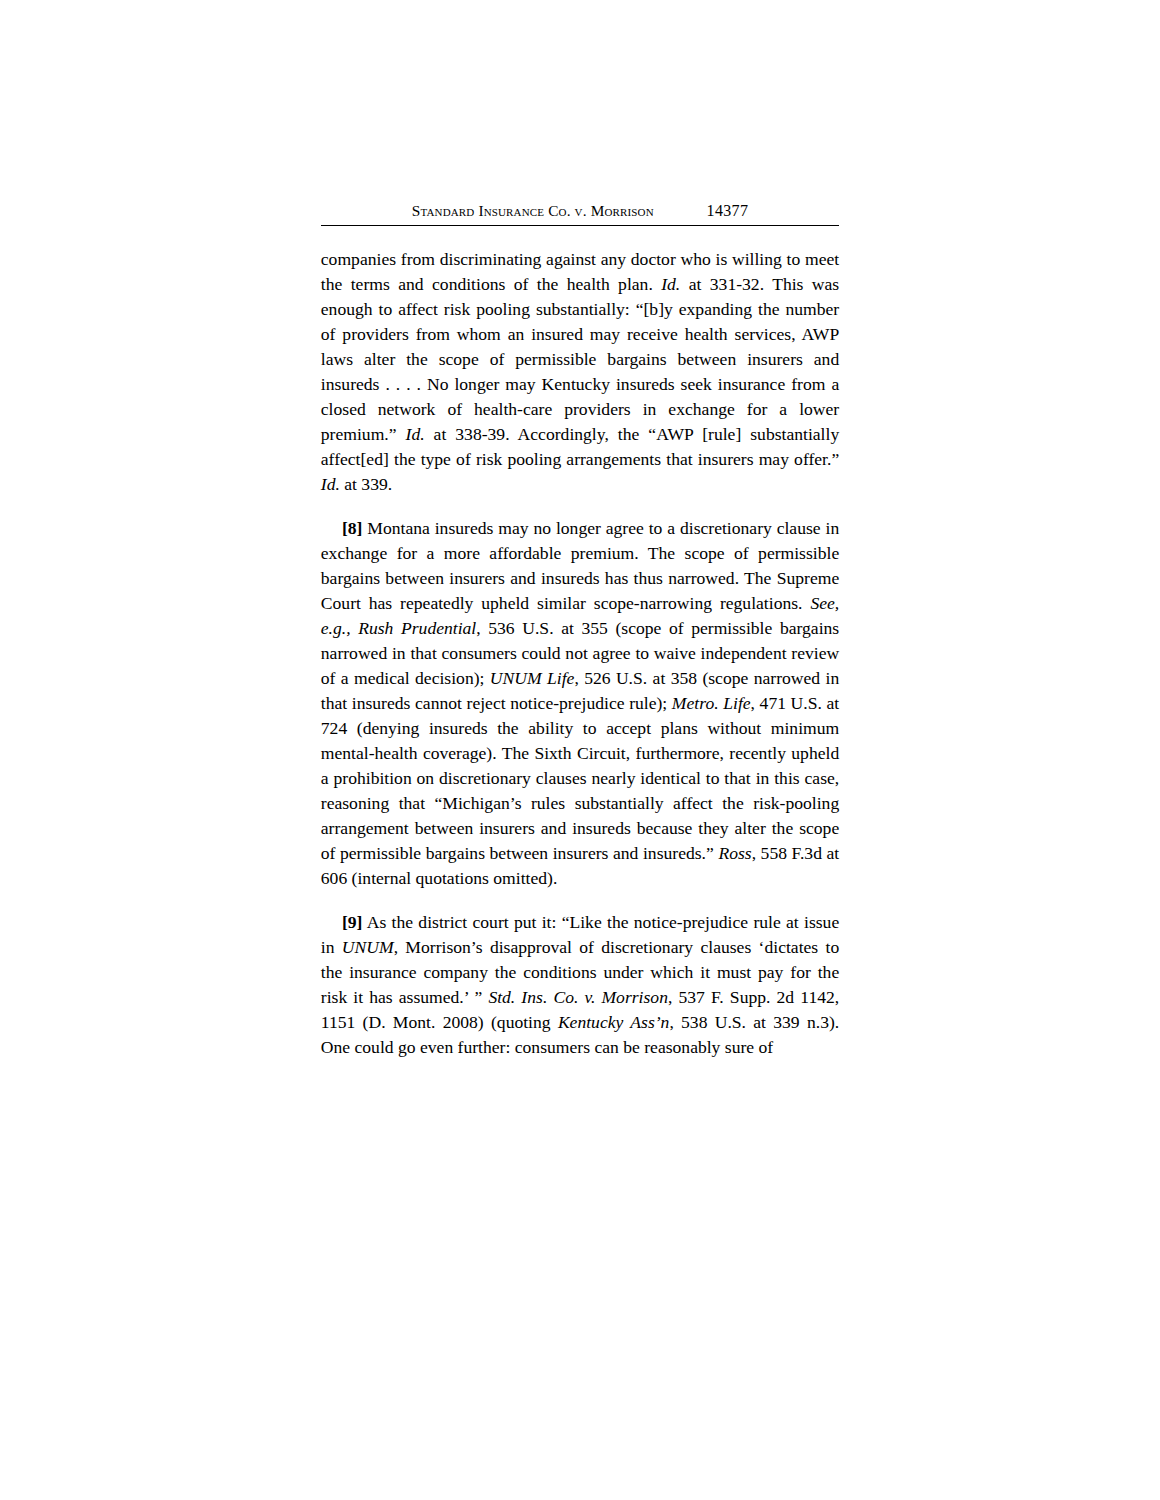Standard Insurance Co. v. Morrison 14377
companies from discriminating against any doctor who is willing to meet the terms and conditions of the health plan. Id. at 331-32. This was enough to affect risk pooling substantially: “[b]y expanding the number of providers from whom an insured may receive health services, AWP laws alter the scope of permissible bargains between insurers and insureds . . . . No longer may Kentucky insureds seek insurance from a closed network of health-care providers in exchange for a lower premium.” Id. at 338-39. Accordingly, the “AWP [rule] substantially affect[ed] the type of risk pooling arrangements that insurers may offer.” Id. at 339.
[8] Montana insureds may no longer agree to a discretionary clause in exchange for a more affordable premium. The scope of permissible bargains between insurers and insureds has thus narrowed. The Supreme Court has repeatedly upheld similar scope-narrowing regulations. See, e.g., Rush Prudential, 536 U.S. at 355 (scope of permissible bargains narrowed in that consumers could not agree to waive independent review of a medical decision); UNUM Life, 526 U.S. at 358 (scope narrowed in that insureds cannot reject notice-prejudice rule); Metro. Life, 471 U.S. at 724 (denying insureds the ability to accept plans without minimum mental-health coverage). The Sixth Circuit, furthermore, recently upheld a prohibition on discretionary clauses nearly identical to that in this case, reasoning that “Michigan’s rules substantially affect the risk-pooling arrangement between insurers and insureds because they alter the scope of permissible bargains between insurers and insureds.” Ross, 558 F.3d at 606 (internal quotations omitted).
[9] As the district court put it: “Like the notice-prejudice rule at issue in UNUM, Morrison’s disapproval of discretionary clauses ‘dictates to the insurance company the conditions under which it must pay for the risk it has assumed.’ ” Std. Ins. Co. v. Morrison, 537 F. Supp. 2d 1142, 1151 (D. Mont. 2008) (quoting Kentucky Ass’n, 538 U.S. at 339 n.3). One could go even further: consumers can be reasonably sure of